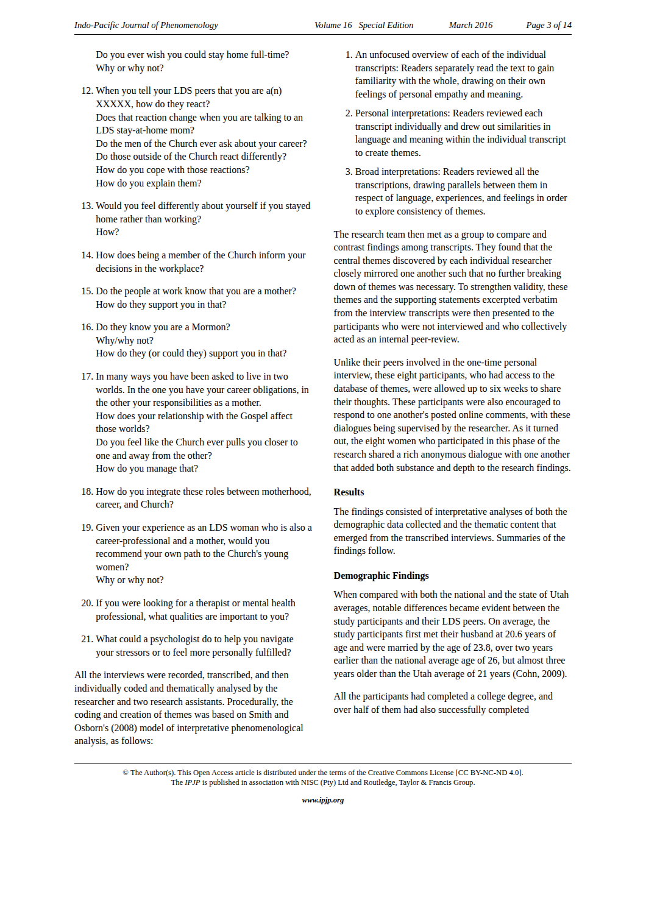| Indo-Pacific Journal of Phenomenology | Volume 16 Special Edition | March 2016 | Page 3 of 14 |
Do you ever wish you could stay home full-time?
Why or why not?
When you tell your LDS peers that you are a(n) XXXXX, how do they react?
Does that reaction change when you are talking to an LDS stay-at-home mom?
Do the men of the Church ever ask about your career?
Do those outside of the Church react differently?
How do you cope with those reactions?
How do you explain them?
Would you feel differently about yourself if you stayed home rather than working?
How?
How does being a member of the Church inform your decisions in the workplace?
Do the people at work know that you are a mother?
How do they support you in that?
Do they know you are a Mormon?
Why/why not?
How do they (or could they) support you in that?
In many ways you have been asked to live in two worlds. In the one you have your career obligations, in the other your responsibilities as a mother.
How does your relationship with the Gospel affect those worlds?
Do you feel like the Church ever pulls you closer to one and away from the other?
How do you manage that?
How do you integrate these roles between motherhood, career, and Church?
Given your experience as an LDS woman who is also a career-professional and a mother, would you recommend your own path to the Church's young women?
Why or why not?
If you were looking for a therapist or mental health professional, what qualities are important to you?
What could a psychologist do to help you navigate your stressors or to feel more personally fulfilled?
All the interviews were recorded, transcribed, and then individually coded and thematically analysed by the researcher and two research assistants. Procedurally, the coding and creation of themes was based on Smith and Osborn's (2008) model of interpretative phenomenological analysis, as follows:
An unfocused overview of each of the individual transcripts: Readers separately read the text to gain familiarity with the whole, drawing on their own feelings of personal empathy and meaning.
Personal interpretations: Readers reviewed each transcript individually and drew out similarities in language and meaning within the individual transcript to create themes.
Broad interpretations: Readers reviewed all the transcriptions, drawing parallels between them in respect of language, experiences, and feelings in order to explore consistency of themes.
The research team then met as a group to compare and contrast findings among transcripts. They found that the central themes discovered by each individual researcher closely mirrored one another such that no further breaking down of themes was necessary. To strengthen validity, these themes and the supporting statements excerpted verbatim from the interview transcripts were then presented to the participants who were not interviewed and who collectively acted as an internal peer-review.
Unlike their peers involved in the one-time personal interview, these eight participants, who had access to the database of themes, were allowed up to six weeks to share their thoughts. These participants were also encouraged to respond to one another's posted online comments, with these dialogues being supervised by the researcher. As it turned out, the eight women who participated in this phase of the research shared a rich anonymous dialogue with one another that added both substance and depth to the research findings.
Results
The findings consisted of interpretative analyses of both the demographic data collected and the thematic content that emerged from the transcribed interviews. Summaries of the findings follow.
Demographic Findings
When compared with both the national and the state of Utah averages, notable differences became evident between the study participants and their LDS peers. On average, the study participants first met their husband at 20.6 years of age and were married by the age of 23.8, over two years earlier than the national average age of 26, but almost three years older than the Utah average of 21 years (Cohn, 2009).
All the participants had completed a college degree, and over half of them had also successfully completed
© The Author(s). This Open Access article is distributed under the terms of the Creative Commons License [CC BY-NC-ND 4.0].
The IPJP is published in association with NISC (Pty) Ltd and Routledge, Taylor & Francis Group.
www.ipjp.org